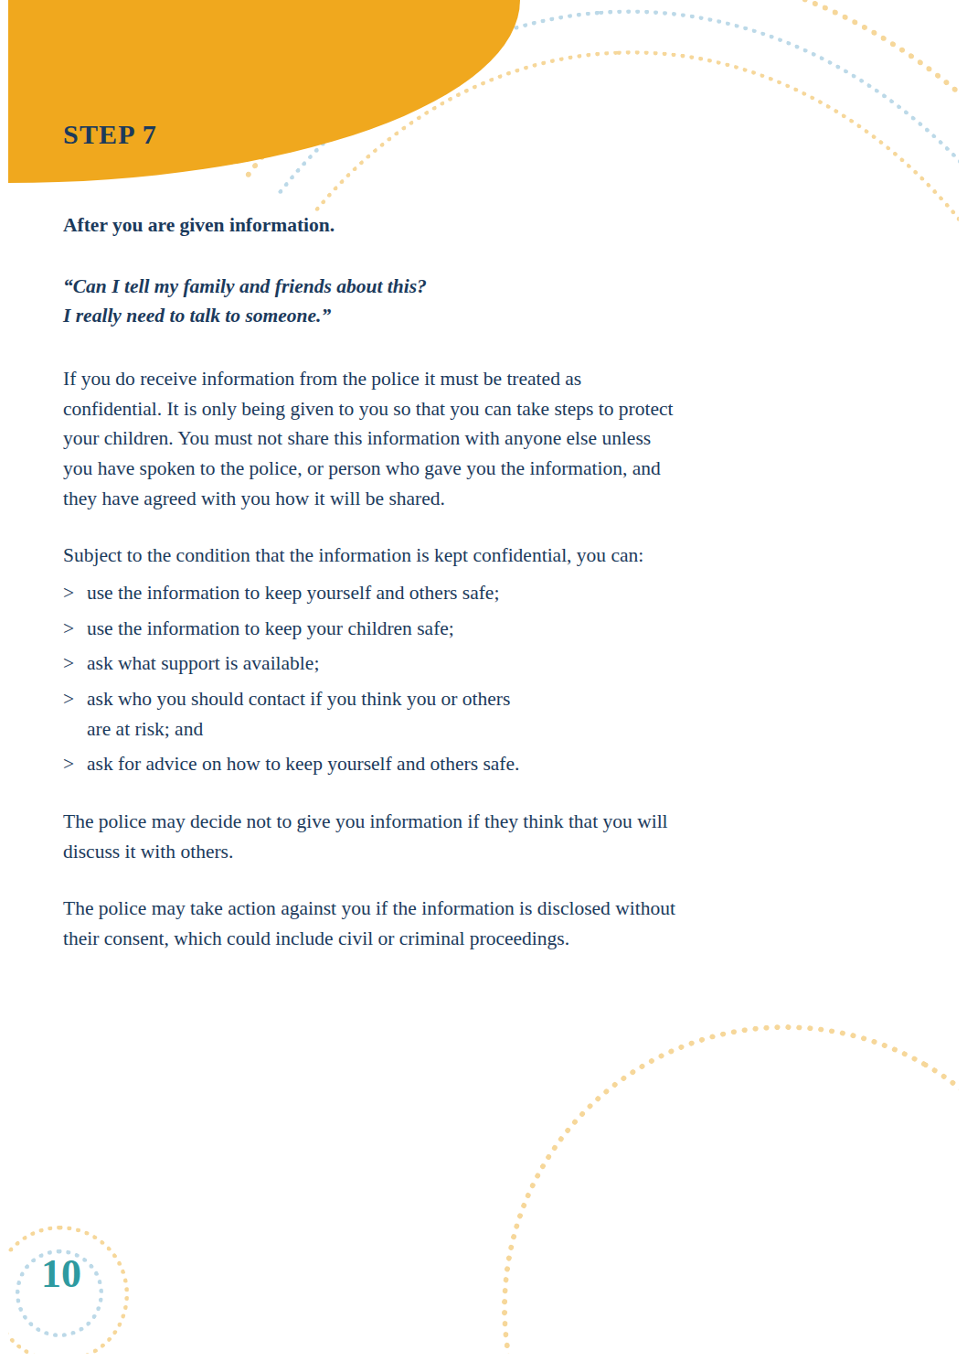STEP 7
After you are given information.
“Can I tell my family and friends about this?
I really need to talk to someone.”
If you do receive information from the police it must be treated as confidential. It is only being given to you so that you can take steps to protect your children. You must not share this information with anyone else unless you have spoken to the police, or person who gave you the information, and they have agreed with you how it will be shared.
Subject to the condition that the information is kept confidential, you can:
use the information to keep yourself and others safe;
use the information to keep your children safe;
ask what support is available;
ask who you should contact if you think you or others
are at risk; and
ask for advice on how to keep yourself and others safe.
The police may decide not to give you information if they think that you will discuss it with others.
The police may take action against you if the information is disclosed without their consent, which could include civil or criminal proceedings.
10